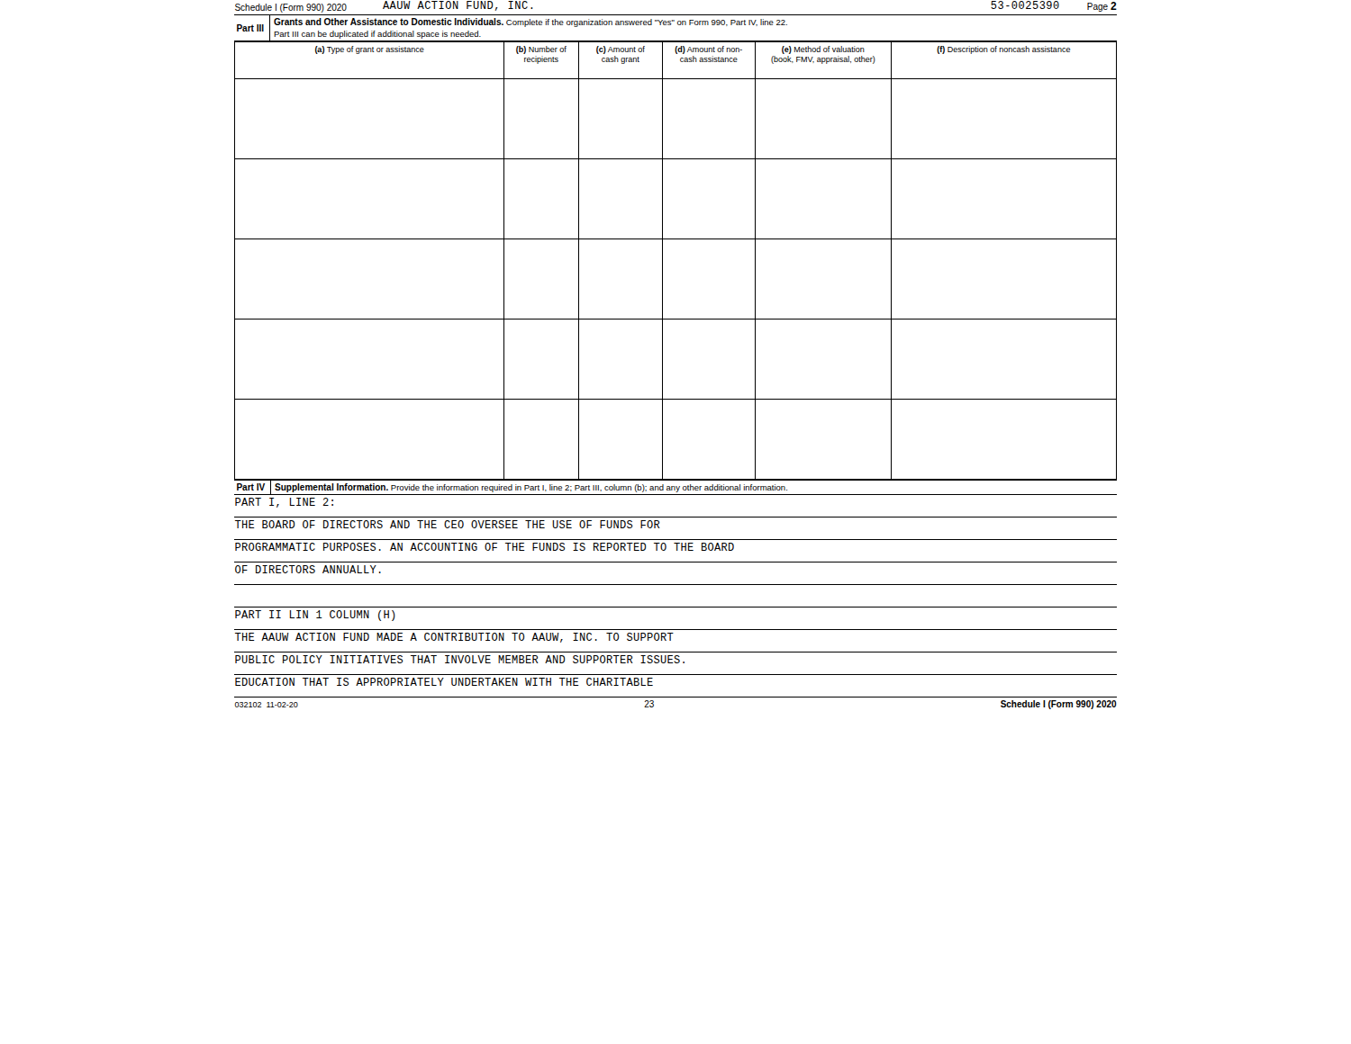Schedule I (Form 990) 2020 AAUW ACTION FUND, INC. 53-0025390 Page 2
Part III
Grants and Other Assistance to Domestic Individuals. Complete if the organization answered "Yes" on Form 990, Part IV, line 22.
Part III can be duplicated if additional space is needed.
| (a) Type of grant or assistance | (b) Number of recipients | (c) Amount of cash grant | (d) Amount of non- cash assistance | (e) Method of valuation (book, FMV, appraisal, other) | (f) Description of noncash assistance |
| --- | --- | --- | --- | --- | --- |
Part IV
Supplemental Information. Provide the information required in Part I, line 2; Part III, column (b); and any other additional information.
PART I, LINE 2:
THE BOARD OF DIRECTORS AND THE CEO OVERSEE THE USE OF FUNDS FOR
PROGRAMMATIC PURPOSES. AN ACCOUNTING OF THE FUNDS IS REPORTED TO THE BOARD
OF DIRECTORS ANNUALLY.
PART II LIN 1 COLUMN (H)
THE AAUW ACTION FUND MADE A CONTRIBUTION TO AAUW, INC. TO SUPPORT
PUBLIC POLICY INITIATIVES THAT INVOLVE MEMBER AND SUPPORTER ISSUES.
EDUCATION THAT IS APPROPRIATELY UNDERTAKEN WITH THE CHARITABLE
032102 11-02-20 23 Schedule I (Form 990) 2020